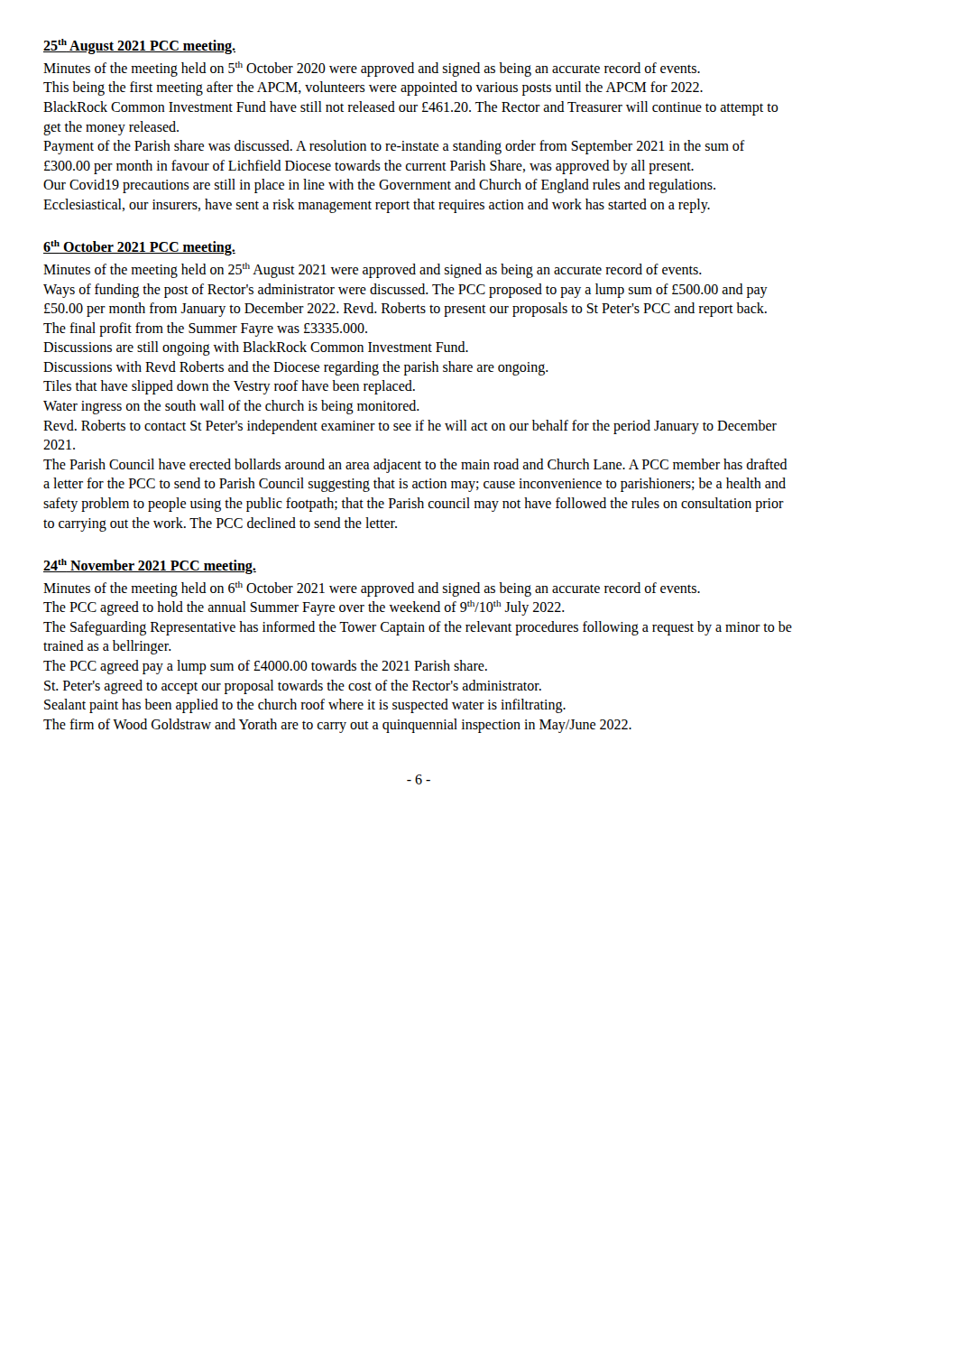25th August 2021 PCC meeting.
Minutes of the meeting held on 5th October 2020 were approved and signed as being an accurate record of events.
This being the first meeting after the APCM, volunteers were appointed to various posts until the APCM for 2022.
BlackRock Common Investment Fund have still not released our £461.20. The Rector and Treasurer will continue to attempt to get the money released.
Payment of the Parish share was discussed. A resolution to re-instate a standing order from September 2021 in the sum of £300.00 per month in favour of Lichfield Diocese towards the current Parish Share, was approved by all present.
Our Covid19 precautions are still in place in line with the Government and Church of England rules and regulations.
Ecclesiastical, our insurers, have sent a risk management report that requires action and work has started on a reply.
6th October 2021 PCC meeting.
Minutes of the meeting held on 25th August 2021 were approved and signed as being an accurate record of events.
Ways of funding the post of Rector's administrator were discussed. The PCC proposed to pay a lump sum of £500.00 and pay £50.00 per month from January to December 2022. Revd. Roberts to present our proposals to St Peter's PCC and report back.
The final profit from the Summer Fayre was £3335.000.
Discussions are still ongoing with BlackRock Common Investment Fund.
Discussions with Revd Roberts and the Diocese regarding the parish share are ongoing.
Tiles that have slipped down the Vestry roof have been replaced.
Water ingress on the south wall of the church is being monitored.
Revd. Roberts to contact St Peter's independent examiner to see if he will act on our behalf for the period January to December 2021.
The Parish Council have erected bollards around an area adjacent to the main road and Church Lane. A PCC member has drafted a letter for the PCC to send to Parish Council suggesting that is action may; cause inconvenience to parishioners; be a health and safety problem to people using the public footpath; that the Parish council may not have followed the rules on consultation prior to carrying out the work. The PCC declined to send the letter.
24th November 2021 PCC meeting.
Minutes of the meeting held on 6th October 2021 were approved and signed as being an accurate record of events.
The PCC agreed to hold the annual Summer Fayre over the weekend of 9th/10th July 2022.
The Safeguarding Representative has informed the Tower Captain of the relevant procedures following a request by a minor to be trained as a bellringer.
The PCC agreed pay a lump sum of £4000.00 towards the 2021 Parish share.
St. Peter's agreed to accept our proposal towards the cost of the Rector's administrator.
Sealant paint has been applied to the church roof where it is suspected water is infiltrating.
The firm of Wood Goldstraw and Yorath are to carry out a quinquennial inspection in May/June 2022.
- 6 -